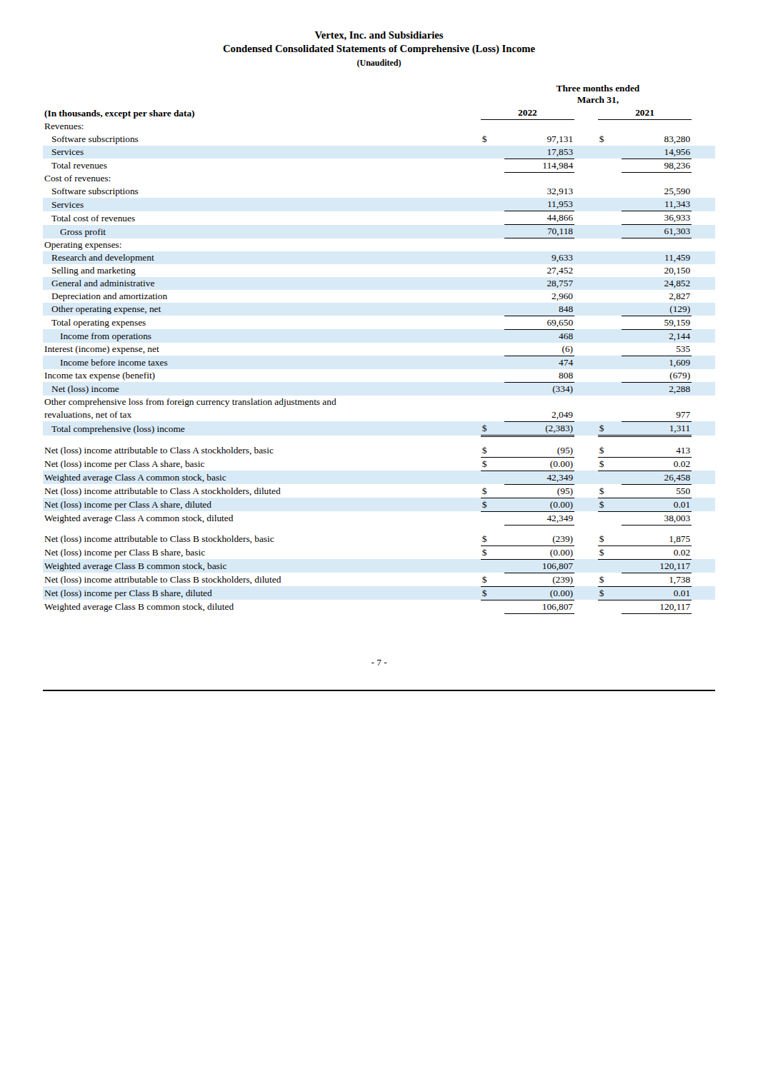Vertex, Inc. and Subsidiaries
Condensed Consolidated Statements of Comprehensive (Loss) Income
(Unaudited)
| | Three months ended March 31, |
| (In thousands, except per share data) | 2022 | | 2021 | |
| Revenues: | |
| Software subscriptions | $ | 97,131 | | $ | 83,280 | |
| Services | | 17,853 | | | 14,956 | |
| Total revenues | | 114,984 | | | 98,236 | |
| Cost of revenues: | |
| Software subscriptions | | 32,913 | | | 25,590 | |
| Services | | 11,953 | | | 11,343 | |
| Total cost of revenues | | 44,866 | | | 36,933 | |
| Gross profit | | 70,118 | | | 61,303 | |
| Operating expenses: | |
| Research and development | | 9,633 | | | 11,459 | |
| Selling and marketing | | 27,452 | | | 20,150 | |
| General and administrative | | 28,757 | | | 24,852 | |
| Depreciation and amortization | | 2,960 | | | 2,827 | |
| Other operating expense, net | | 848 | | | (129) | |
| Total operating expenses | | 69,650 | | | 59,159 | |
| Income from operations | | 468 | | | 2,144 | |
| Interest (income) expense, net | | (6) | | | 535 | |
| Income before income taxes | | 474 | | | 1,609 | |
| Income tax expense (benefit) | | 808 | | | (679) | |
| Net (loss) income | | (334) | | | 2,288 | |
| Other comprehensive loss from foreign currency translation adjustments and | |
| revaluations, net of tax | | 2,049 | | | 977 | |
| Total comprehensive (loss) income | $ | (2,383) | | $ | 1,311 | |
| Net (loss) income attributable to Class A stockholders, basic | $ | (95) | | $ | 413 | |
| Net (loss) income per Class A share, basic | $ | (0.00) | | $ | 0.02 | |
| Weighted average Class A common stock, basic | | 42,349 | | | 26,458 | |
| Net (loss) income attributable to Class A stockholders, diluted | $ | (95) | | $ | 550 | |
| Net (loss) income per Class A share, diluted | $ | (0.00) | | $ | 0.01 | |
| Weighted average Class A common stock, diluted | | 42,349 | | | 38,003 | |
| Net (loss) income attributable to Class B stockholders, basic | $ | (239) | | $ | 1,875 | |
| Net (loss) income per Class B share, basic | $ | (0.00) | | $ | 0.02 | |
| Weighted average Class B common stock, basic | | 106,807 | | | 120,117 | |
| Net (loss) income attributable to Class B stockholders, diluted | $ | (239) | | $ | 1,738 | |
| Net (loss) income per Class B share, diluted | $ | (0.00) | | $ | 0.01 | |
| Weighted average Class B common stock, diluted | | 106,807 | | | 120,117 | |
- 7 -